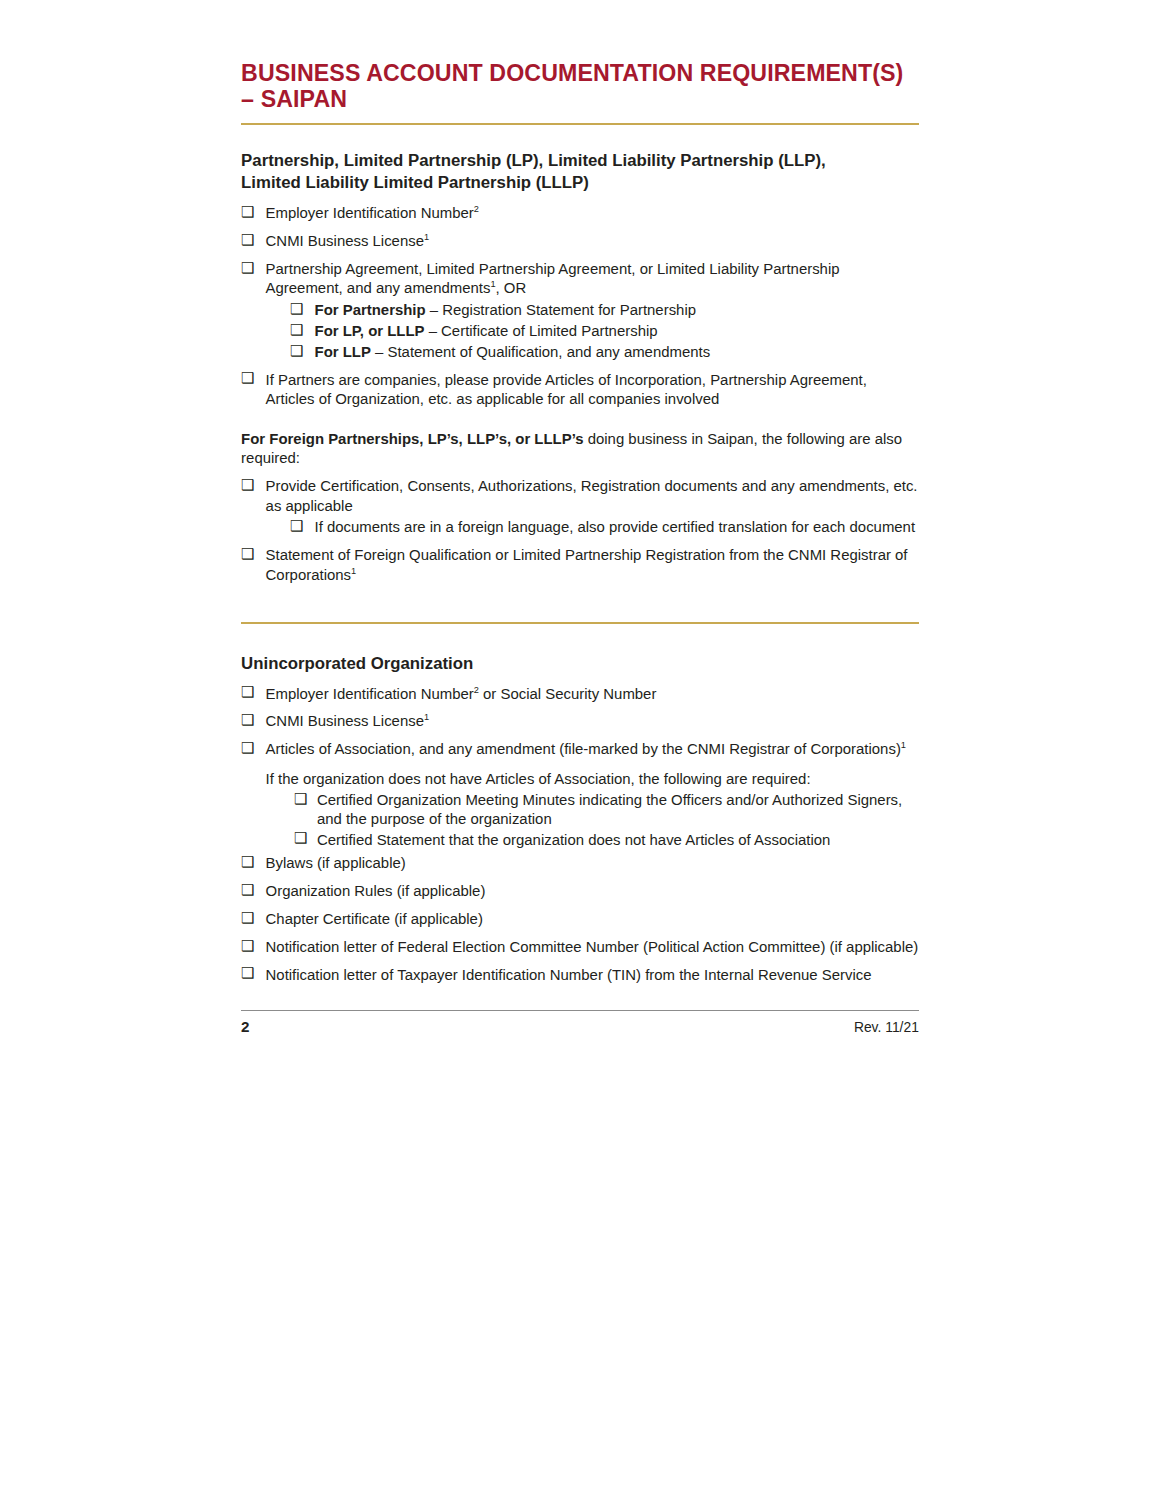BUSINESS ACCOUNT DOCUMENTATION REQUIREMENT(S) – SAIPAN
Partnership, Limited Partnership (LP), Limited Liability Partnership (LLP),
Limited Liability Limited Partnership (LLLP)
Employer Identification Number2
CNMI Business License1
Partnership Agreement, Limited Partnership Agreement, or Limited Liability Partnership Agreement, and any amendments1, OR
For Partnership – Registration Statement for Partnership
For LP, or LLLP – Certificate of Limited Partnership
For LLP – Statement of Qualification, and any amendments
If Partners are companies, please provide Articles of Incorporation, Partnership Agreement, Articles of Organization, etc. as applicable for all companies involved
For Foreign Partnerships, LP’s, LLP’s, or LLLP’s doing business in Saipan, the following are also required:
Provide Certification, Consents, Authorizations, Registration documents and any amendments, etc. as applicable
If documents are in a foreign language, also provide certified translation for each document
Statement of Foreign Qualification or Limited Partnership Registration from the CNMI Registrar of Corporations1
Unincorporated Organization
Employer Identification Number2 or Social Security Number
CNMI Business License1
Articles of Association, and any amendment (file-marked by the CNMI Registrar of Corporations)1
If the organization does not have Articles of Association, the following are required:
Certified Organization Meeting Minutes indicating the Officers and/or Authorized Signers, and the purpose of the organization
Certified Statement that the organization does not have Articles of Association
Bylaws (if applicable)
Organization Rules (if applicable)
Chapter Certificate (if applicable)
Notification letter of Federal Election Committee Number (Political Action Committee) (if applicable)
Notification letter of Taxpayer Identification Number (TIN) from the Internal Revenue Service
2 Rev. 11/21